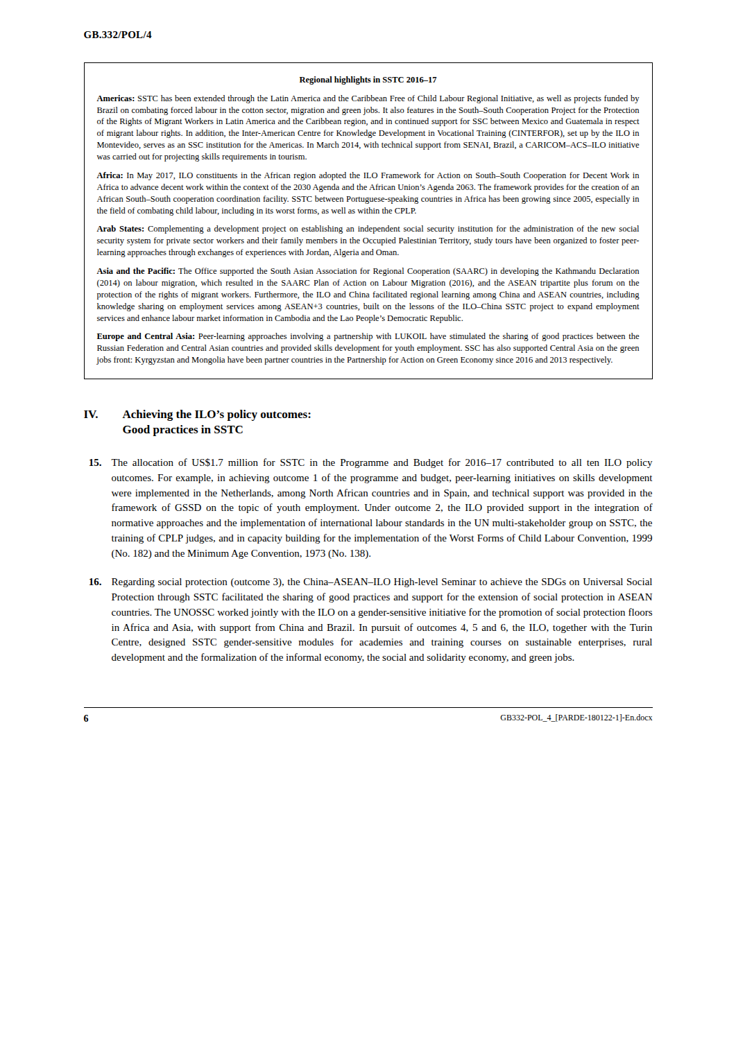GB.332/POL/4
Regional highlights in SSTC 2016–17
Americas: SSTC has been extended through the Latin America and the Caribbean Free of Child Labour Regional Initiative, as well as projects funded by Brazil on combating forced labour in the cotton sector, migration and green jobs. It also features in the South–South Cooperation Project for the Protection of the Rights of Migrant Workers in Latin America and the Caribbean region, and in continued support for SSC between Mexico and Guatemala in respect of migrant labour rights. In addition, the Inter-American Centre for Knowledge Development in Vocational Training (CINTERFOR), set up by the ILO in Montevideo, serves as an SSC institution for the Americas. In March 2014, with technical support from SENAI, Brazil, a CARICOM–ACS–ILO initiative was carried out for projecting skills requirements in tourism.
Africa: In May 2017, ILO constituents in the African region adopted the ILO Framework for Action on South–South Cooperation for Decent Work in Africa to advance decent work within the context of the 2030 Agenda and the African Union’s Agenda 2063. The framework provides for the creation of an African South–South cooperation coordination facility. SSTC between Portuguese-speaking countries in Africa has been growing since 2005, especially in the field of combating child labour, including in its worst forms, as well as within the CPLP.
Arab States: Complementing a development project on establishing an independent social security institution for the administration of the new social security system for private sector workers and their family members in the Occupied Palestinian Territory, study tours have been organized to foster peer-learning approaches through exchanges of experiences with Jordan, Algeria and Oman.
Asia and the Pacific: The Office supported the South Asian Association for Regional Cooperation (SAARC) in developing the Kathmandu Declaration (2014) on labour migration, which resulted in the SAARC Plan of Action on Labour Migration (2016), and the ASEAN tripartite plus forum on the protection of the rights of migrant workers. Furthermore, the ILO and China facilitated regional learning among China and ASEAN countries, including knowledge sharing on employment services among ASEAN+3 countries, built on the lessons of the ILO–China SSTC project to expand employment services and enhance labour market information in Cambodia and the Lao People’s Democratic Republic.
Europe and Central Asia: Peer-learning approaches involving a partnership with LUKOIL have stimulated the sharing of good practices between the Russian Federation and Central Asian countries and provided skills development for youth employment. SSC has also supported Central Asia on the green jobs front: Kyrgyzstan and Mongolia have been partner countries in the Partnership for Action on Green Economy since 2016 and 2013 respectively.
IV. Achieving the ILO’s policy outcomes:
Good practices in SSTC
15. The allocation of US$1.7 million for SSTC in the Programme and Budget for 2016–17 contributed to all ten ILO policy outcomes. For example, in achieving outcome 1 of the programme and budget, peer-learning initiatives on skills development were implemented in the Netherlands, among North African countries and in Spain, and technical support was provided in the framework of GSSD on the topic of youth employment. Under outcome 2, the ILO provided support in the integration of normative approaches and the implementation of international labour standards in the UN multi-stakeholder group on SSTC, the training of CPLP judges, and in capacity building for the implementation of the Worst Forms of Child Labour Convention, 1999 (No. 182) and the Minimum Age Convention, 1973 (No. 138).
16. Regarding social protection (outcome 3), the China–ASEAN–ILO High-level Seminar to achieve the SDGs on Universal Social Protection through SSTC facilitated the sharing of good practices and support for the extension of social protection in ASEAN countries. The UNOSSC worked jointly with the ILO on a gender-sensitive initiative for the promotion of social protection floors in Africa and Asia, with support from China and Brazil. In pursuit of outcomes 4, 5 and 6, the ILO, together with the Turin Centre, designed SSTC gender-sensitive modules for academies and training courses on sustainable enterprises, rural development and the formalization of the informal economy, the social and solidarity economy, and green jobs.
6 GB332-POL_4_[PARDE-180122-1]-En.docx